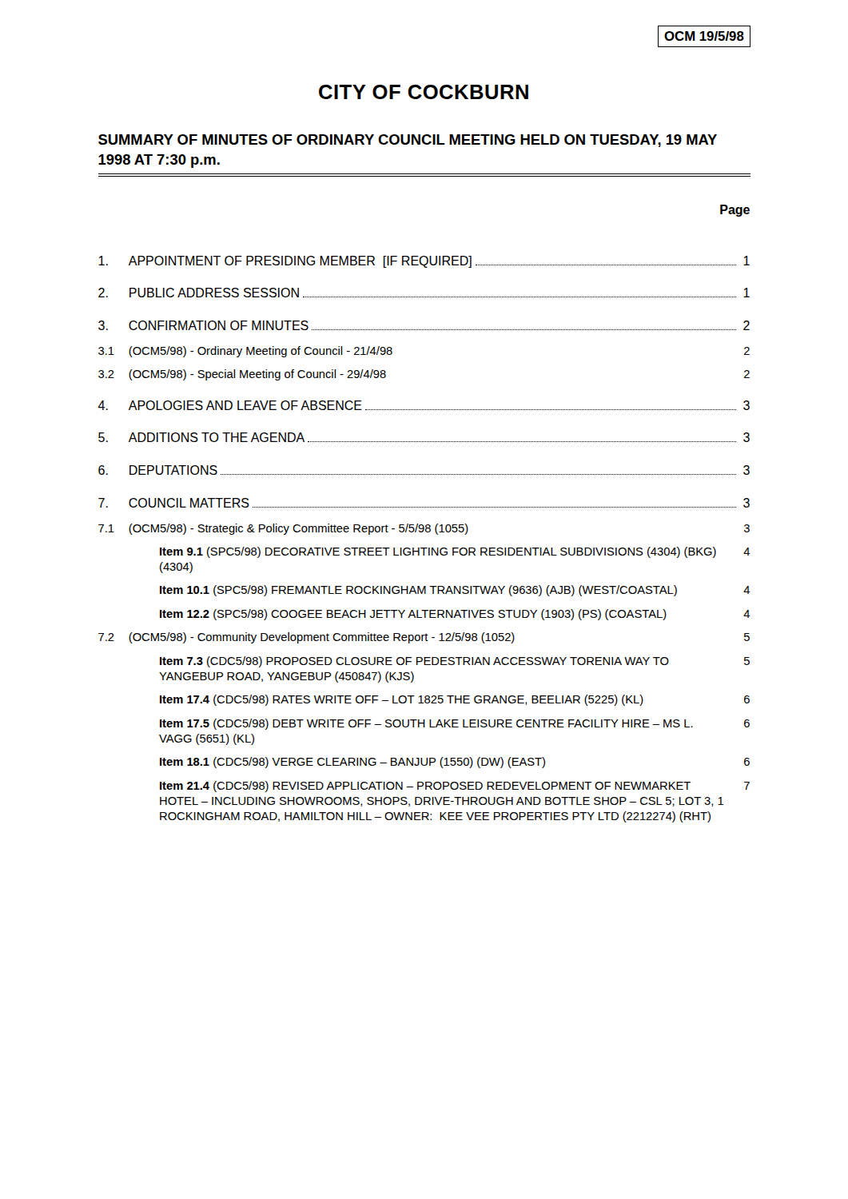OCM 19/5/98
CITY OF COCKBURN
SUMMARY OF MINUTES OF ORDINARY COUNCIL MEETING HELD ON TUESDAY, 19 MAY 1998 AT 7:30 p.m.
Page
| 1. | APPOINTMENT OF PRESIDING MEMBER [IF REQUIRED] 1 |
| 2. | PUBLIC ADDRESS SESSION 1 |
| 3. | CONFIRMATION OF MINUTES 2 |
| 3.1 | (OCM5/98) - Ordinary Meeting of Council - 21/4/98 | 2 |
| 3.2 | (OCM5/98) - Special Meeting of Council - 29/4/98 | 2 |
| 4. | APOLOGIES AND LEAVE OF ABSENCE 3 |
| 5. | ADDITIONS TO THE AGENDA 3 |
| 6. | DEPUTATIONS 3 |
| 7. | COUNCIL MATTERS 3 |
| 7.1 | (OCM5/98) - Strategic & Policy Committee Report - 5/5/98 (1055) | 3 |
| | Item 9.1 (SPC5/98) DECORATIVE STREET LIGHTING FOR RESIDENTIAL SUBDIVISIONS (4304) (BKG) (4304) | 4 |
| | Item 10.1 (SPC5/98) FREMANTLE ROCKINGHAM TRANSITWAY (9636) (AJB) (WEST/COASTAL) | 4 |
| | Item 12.2 (SPC5/98) COOGEE BEACH JETTY ALTERNATIVES STUDY (1903) (PS) (COASTAL) | 4 |
| 7.2 | (OCM5/98) - Community Development Committee Report - 12/5/98 (1052) | 5 |
| | Item 7.3 (CDC5/98) PROPOSED CLOSURE OF PEDESTRIAN ACCESSWAY TORENIA WAY TO YANGEBUP ROAD, YANGEBUP (450847) (KJS) | 5 |
| | Item 17.4 (CDC5/98) RATES WRITE OFF – LOT 1825 THE GRANGE, BEELIAR (5225) (KL) | 6 |
| | Item 17.5 (CDC5/98) DEBT WRITE OFF – SOUTH LAKE LEISURE CENTRE FACILITY HIRE – MS L. VAGG (5651) (KL) | 6 |
| | Item 18.1 (CDC5/98) VERGE CLEARING – BANJUP (1550) (DW) (EAST) | 6 |
| | Item 21.4 (CDC5/98) REVISED APPLICATION – PROPOSED REDEVELOPMENT OF NEWMARKET HOTEL – INCLUDING SHOWROOMS, SHOPS, DRIVE-THROUGH AND BOTTLE SHOP – CSL 5; LOT 3, 1 ROCKINGHAM ROAD, HAMILTON HILL – OWNER: KEE VEE PROPERTIES PTY LTD (2212274) (RHT) | 7 |